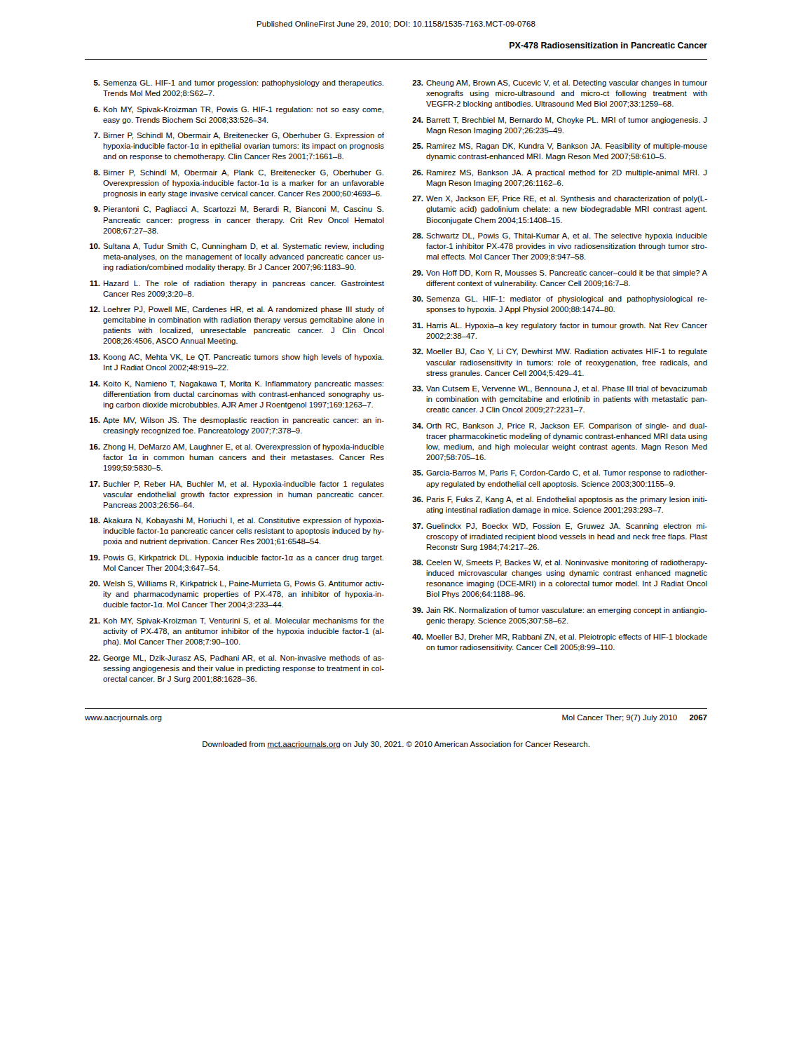Published OnlineFirst June 29, 2010; DOI: 10.1158/1535-7163.MCT-09-0768
PX-478 Radiosensitization in Pancreatic Cancer
Semenza GL. HIF-1 and tumor progession: pathophysiology and therapeutics. Trends Mol Med 2002;8:S62–7.
Koh MY, Spivak-Kroizman TR, Powis G. HIF-1 regulation: not so easy come, easy go. Trends Biochem Sci 2008;33:526–34.
Birner P, Schindl M, Obermair A, Breitenecker G, Oberhuber G. Expression of hypoxia-inducible factor-1α in epithelial ovarian tumors: its impact on prognosis and on response to chemotherapy. Clin Cancer Res 2001;7:1661–8.
Birner P, Schindl M, Obermair A, Plank C, Breitenecker G, Oberhuber G. Overexpression of hypoxia-inducible factor-1α is a marker for an unfavorable prognosis in early stage invasive cervical cancer. Cancer Res 2000;60:4693–6.
Pierantoni C, Pagliacci A, Scartozzi M, Berardi R, Bianconi M, Cascinu S. Pancreatic cancer: progress in cancer therapy. Crit Rev Oncol Hematol 2008;67:27–38.
Sultana A, Tudur Smith C, Cunningham D, et al. Systematic review, including meta-analyses, on the management of locally advanced pancreatic cancer using radiation/combined modality therapy. Br J Cancer 2007;96:1183–90.
Hazard L. The role of radiation therapy in pancreas cancer. Gastrointest Cancer Res 2009;3:20–8.
Loehrer PJ, Powell ME, Cardenes HR, et al. A randomized phase III study of gemcitabine in combination with radiation therapy versus gemcitabine alone in patients with localized, unresectable pancreatic cancer. J Clin Oncol 2008;26:4506, ASCO Annual Meeting.
Koong AC, Mehta VK, Le QT. Pancreatic tumors show high levels of hypoxia. Int J Radiat Oncol 2002;48:919–22.
Koito K, Namieno T, Nagakawa T, Morita K. Inflammatory pancreatic masses: differentiation from ductal carcinomas with contrast-enhanced sonography using carbon dioxide microbubbles. AJR Amer J Roentgenol 1997;169:1263–7.
Apte MV, Wilson JS. The desmoplastic reaction in pancreatic cancer: an increasingly recognized foe. Pancreatology 2007;7:378–9.
Zhong H, DeMarzo AM, Laughner E, et al. Overexpression of hypoxia-inducible factor 1α in common human cancers and their metastases. Cancer Res 1999;59:5830–5.
Buchler P, Reber HA, Buchler M, et al. Hypoxia-inducible factor 1 regulates vascular endothelial growth factor expression in human pancreatic cancer. Pancreas 2003;26:56–64.
Akakura N, Kobayashi M, Horiuchi I, et al. Constitutive expression of hypoxia-inducible factor-1α pancreatic cancer cells resistant to apoptosis induced by hypoxia and nutrient deprivation. Cancer Res 2001;61:6548–54.
Powis G, Kirkpatrick DL. Hypoxia inducible factor-1α as a cancer drug target. Mol Cancer Ther 2004;3:647–54.
Welsh S, Williams R, Kirkpatrick L, Paine-Murrieta G, Powis G. Antitumor activity and pharmacodynamic properties of PX-478, an inhibitor of hypoxia-inducible factor-1α. Mol Cancer Ther 2004;3:233–44.
Koh MY, Spivak-Kroizman T, Venturini S, et al. Molecular mechanisms for the activity of PX-478, an antitumor inhibitor of the hypoxia inducible factor-1 (alpha). Mol Cancer Ther 2008;7:90–100.
George ML, Dzik-Jurasz AS, Padhani AR, et al. Non-invasive methods of assessing angiogenesis and their value in predicting response to treatment in colorectal cancer. Br J Surg 2001;88:1628–36.
Cheung AM, Brown AS, Cucevic V, et al. Detecting vascular changes in tumour xenografts using micro-ultrasound and micro-ct following treatment with VEGFR-2 blocking antibodies. Ultrasound Med Biol 2007;33:1259–68.
Barrett T, Brechbiel M, Bernardo M, Choyke PL. MRI of tumor angiogenesis. J Magn Reson Imaging 2007;26:235–49.
Ramirez MS, Ragan DK, Kundra V, Bankson JA. Feasibility of multiple-mouse dynamic contrast-enhanced MRI. Magn Reson Med 2007;58:610–5.
Ramirez MS, Bankson JA. A practical method for 2D multiple-animal MRI. J Magn Reson Imaging 2007;26:1162–6.
Wen X, Jackson EF, Price RE, et al. Synthesis and characterization of poly(L-glutamic acid) gadolinium chelate: a new biodegradable MRI contrast agent. Bioconjugate Chem 2004;15:1408–15.
Schwartz DL, Powis G, Thitai-Kumar A, et al. The selective hypoxia inducible factor-1 inhibitor PX-478 provides in vivo radiosensitization through tumor stromal effects. Mol Cancer Ther 2009;8:947–58.
Von Hoff DD, Korn R, Mousses S. Pancreatic cancer–could it be that simple? A different context of vulnerability. Cancer Cell 2009;16:7–8.
Semenza GL. HIF-1: mediator of physiological and pathophysiological responses to hypoxia. J Appl Physiol 2000;88:1474–80.
Harris AL. Hypoxia–a key regulatory factor in tumour growth. Nat Rev Cancer 2002;2:38–47.
Moeller BJ, Cao Y, Li CY, Dewhirst MW. Radiation activates HIF-1 to regulate vascular radiosensitivity in tumors: role of reoxygenation, free radicals, and stress granules. Cancer Cell 2004;5:429–41.
Van Cutsem E, Vervenne WL, Bennouna J, et al. Phase III trial of bevacizumab in combination with gemcitabine and erlotinib in patients with metastatic pancreatic cancer. J Clin Oncol 2009;27:2231–7.
Orth RC, Bankson J, Price R, Jackson EF. Comparison of single- and dual-tracer pharmacokinetic modeling of dynamic contrast-enhanced MRI data using low, medium, and high molecular weight contrast agents. Magn Reson Med 2007;58:705–16.
Garcia-Barros M, Paris F, Cordon-Cardo C, et al. Tumor response to radiotherapy regulated by endothelial cell apoptosis. Science 2003;300:1155–9.
Paris F, Fuks Z, Kang A, et al. Endothelial apoptosis as the primary lesion initiating intestinal radiation damage in mice. Science 2001;293:293–7.
Guelinckx PJ, Boeckx WD, Fossion E, Gruwez JA. Scanning electron microscopy of irradiated recipient blood vessels in head and neck free flaps. Plast Reconstr Surg 1984;74:217–26.
Ceelen W, Smeets P, Backes W, et al. Noninvasive monitoring of radiotherapy-induced microvascular changes using dynamic contrast enhanced magnetic resonance imaging (DCE-MRI) in a colorectal tumor model. Int J Radiat Oncol Biol Phys 2006;64:1188–96.
Jain RK. Normalization of tumor vasculature: an emerging concept in antiangiogenic therapy. Science 2005;307:58–62.
Moeller BJ, Dreher MR, Rabbani ZN, et al. Pleiotropic effects of HIF-1 blockade on tumor radiosensitivity. Cancer Cell 2005;8:99–110.
www.aacrjournals.org
Mol Cancer Ther; 9(7) July 2010 2067
Downloaded from mct.aacrjournals.org on July 30, 2021. © 2010 American Association for Cancer Research.